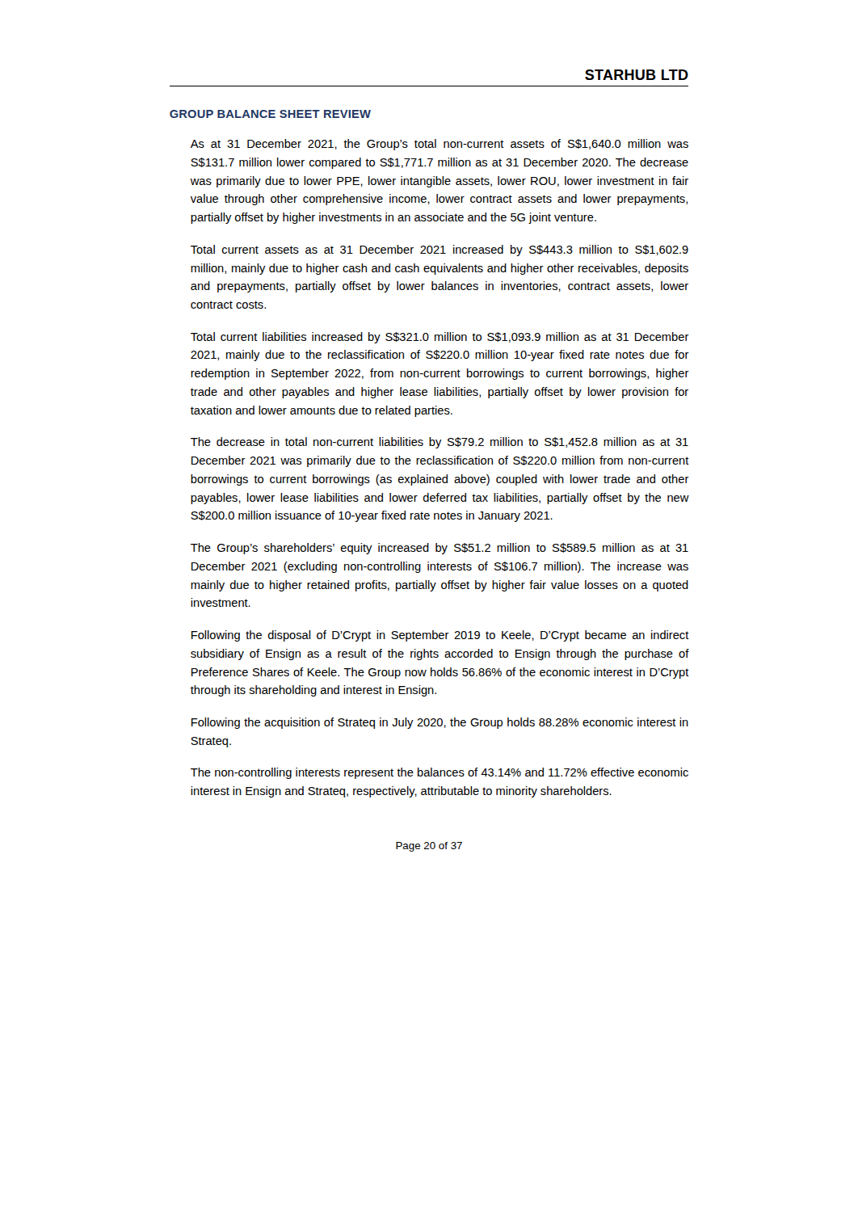STARHUB LTD
GROUP BALANCE SHEET REVIEW
As at 31 December 2021, the Group’s total non-current assets of S$1,640.0 million was S$131.7 million lower compared to S$1,771.7 million as at 31 December 2020. The decrease was primarily due to lower PPE, lower intangible assets, lower ROU, lower investment in fair value through other comprehensive income, lower contract assets and lower prepayments, partially offset by higher investments in an associate and the 5G joint venture.
Total current assets as at 31 December 2021 increased by S$443.3 million to S$1,602.9 million, mainly due to higher cash and cash equivalents and higher other receivables, deposits and prepayments, partially offset by lower balances in inventories, contract assets, lower contract costs.
Total current liabilities increased by S$321.0 million to S$1,093.9 million as at 31 December 2021, mainly due to the reclassification of S$220.0 million 10-year fixed rate notes due for redemption in September 2022, from non-current borrowings to current borrowings, higher trade and other payables and higher lease liabilities, partially offset by lower provision for taxation and lower amounts due to related parties.
The decrease in total non-current liabilities by S$79.2 million to S$1,452.8 million as at 31 December 2021 was primarily due to the reclassification of S$220.0 million from non-current borrowings to current borrowings (as explained above) coupled with lower trade and other payables, lower lease liabilities and lower deferred tax liabilities, partially offset by the new S$200.0 million issuance of 10-year fixed rate notes in January 2021.
The Group’s shareholders’ equity increased by S$51.2 million to S$589.5 million as at 31 December 2021 (excluding non-controlling interests of S$106.7 million). The increase was mainly due to higher retained profits, partially offset by higher fair value losses on a quoted investment.
Following the disposal of D’Crypt in September 2019 to Keele, D’Crypt became an indirect subsidiary of Ensign as a result of the rights accorded to Ensign through the purchase of Preference Shares of Keele. The Group now holds 56.86% of the economic interest in D’Crypt through its shareholding and interest in Ensign.
Following the acquisition of Strateq in July 2020, the Group holds 88.28% economic interest in Strateq.
The non-controlling interests represent the balances of 43.14% and 11.72% effective economic interest in Ensign and Strateq, respectively, attributable to minority shareholders.
Page 20 of 37